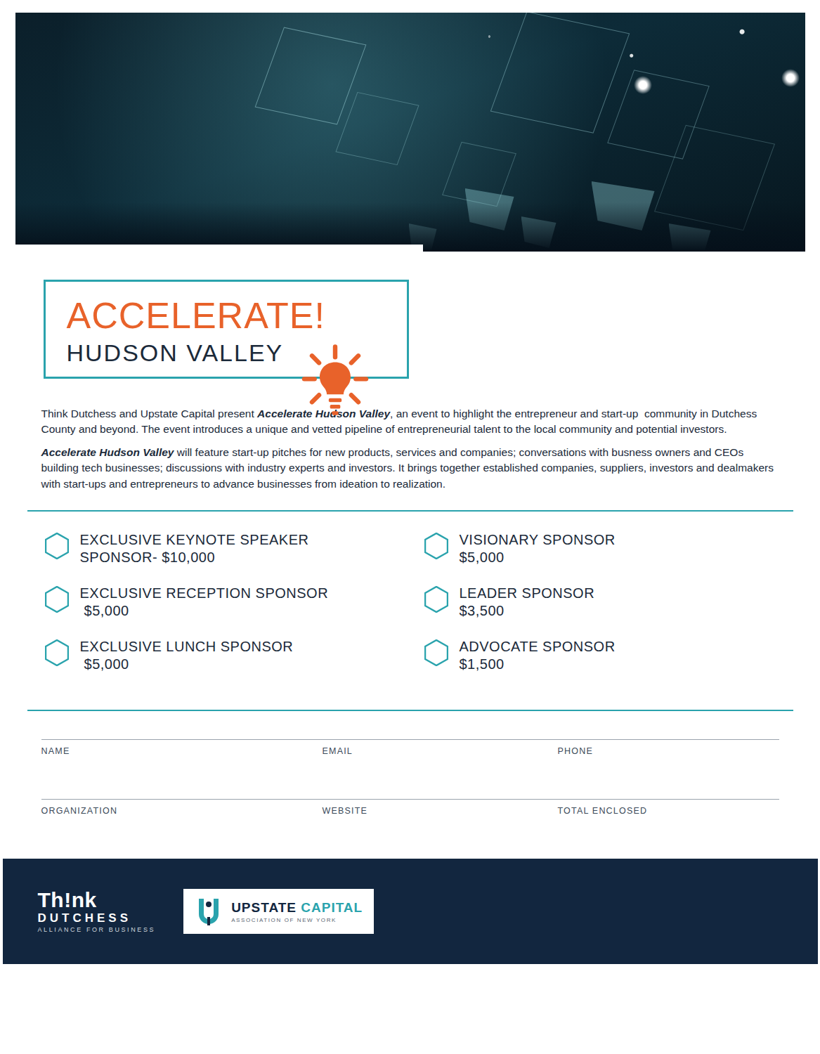ACCELERATE!
HUDSON VALLEY
Think Dutchess and Upstate Capital present Accelerate Hudson Valley, an event to highlight the entrepreneur and start-up community in Dutchess County and beyond. The event introduces a unique and vetted pipeline of entrepreneurial talent to the local community and potential investors.
Accelerate Hudson Valley will feature start-up pitches for new products, services and companies; conversations with busness owners and CEOs building tech businesses; discussions with industry experts and investors. It brings together established companies, suppliers, investors and dealmakers with start-ups and entrepreneurs to advance businesses from ideation to realization.
EXCLUSIVE KEYNOTE SPEAKER
SPONSOR- $10,000
EXCLUSIVE RECEPTION SPONSOR
$5,000
EXCLUSIVE LUNCH SPONSOR
$5,000
VISIONARY SPONSOR
$5,000
LEADER SPONSOR
$3,500
ADVOCATE SPONSOR
$1,500
NAME
EMAIL
PHONE
ORGANIZATION
WEBSITE
TOTAL ENCLOSED
Th!nk
DUTCHESS
ALLIANCE FOR BUSINESS
UPSTATE CAPITAL
ASSOCIATION OF NEW YORK